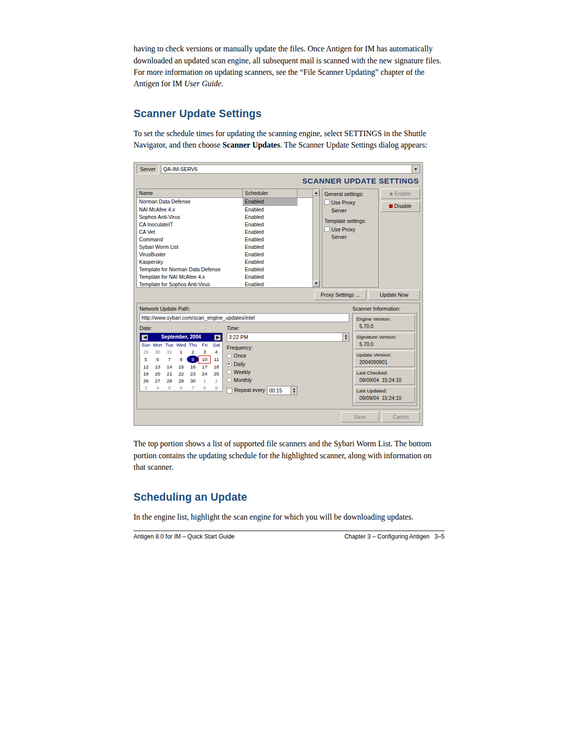having to check versions or manually update the files. Once Antigen for IM has automatically downloaded an updated scan engine, all subsequent mail is scanned with the new signature files. For more information on updating scanners, see the “File Scanner Updating” chapter of the Antigen for IM User Guide.
Scanner Update Settings
To set the schedule times for updating the scanning engine, select SETTINGS in the Shuttle Navigator, and then choose Scanner Updates. The Scanner Update Settings dialog appears:
Server
QA-IM-SERV6▼
SCANNER UPDATE SETTINGS
Name
Scheduler
Norman Data Defense
Enabled
NAI McAfee 4.x
Enabled
Sophos Anti-Virus
Enabled
CA InoculateIT
Enabled
CA Vet
Enabled
Command
Enabled
Sybari Worm List
Enabled
VirusBuster
Enabled
Kaspersky
Enabled
Template for Norman Data Defense
Enabled
Template for NAI McAfee 4.x
Enabled
Template for Sophos Anti-Virus
Enabled
▲
▼
General settings:
Use Proxy
Server
Template settings:
Use Proxy
Server
Enable
Disable
Proxy Settings ...
Update Now
Network Update Path:
http://www.sybari.com/scan_engine_updates/intel
Date:
◀ September, 2004 ▶
| Sun | Mon | Tue | Wed | Thu | Fri | Sat |
| --- | --- | --- | --- | --- | --- | --- |
| 29 | 30 | 31 | 1 | 2 | 3 | 4 |
| 5 | 6 | 7 | 8 | 9 | 10 | 11 |
| 12 | 13 | 14 | 15 | 16 | 17 | 18 |
| 19 | 20 | 21 | 22 | 23 | 24 | 25 |
| 26 | 27 | 28 | 29 | 30 | 1 | 2 |
| 3 | 4 | 5 | 6 | 7 | 8 | 9 |
Time:
3:22 PM
▲▼
Frequency:
Once
Daily
Weekly
Monthly
Repeat every
00:15
▲▼
Scanner Information:
Engine Version:
5.70.0
Signature Version:
5.70.0
Update Version:
2004090901
Last Checked:
09/09/04 15:24:10
Last Updated:
09/09/04 15:24:10
Save
Cancel
The top portion shows a list of supported file scanners and the Sybari Worm List. The bottom portion contains the updating schedule for the highlighted scanner, along with information on that scanner.
Scheduling an Update
In the engine list, highlight the scan engine for which you will be downloading updates.
Antigen 8.0 for IM – Quick Start Guide
Chapter 3 – Configuring Antigen 3–5